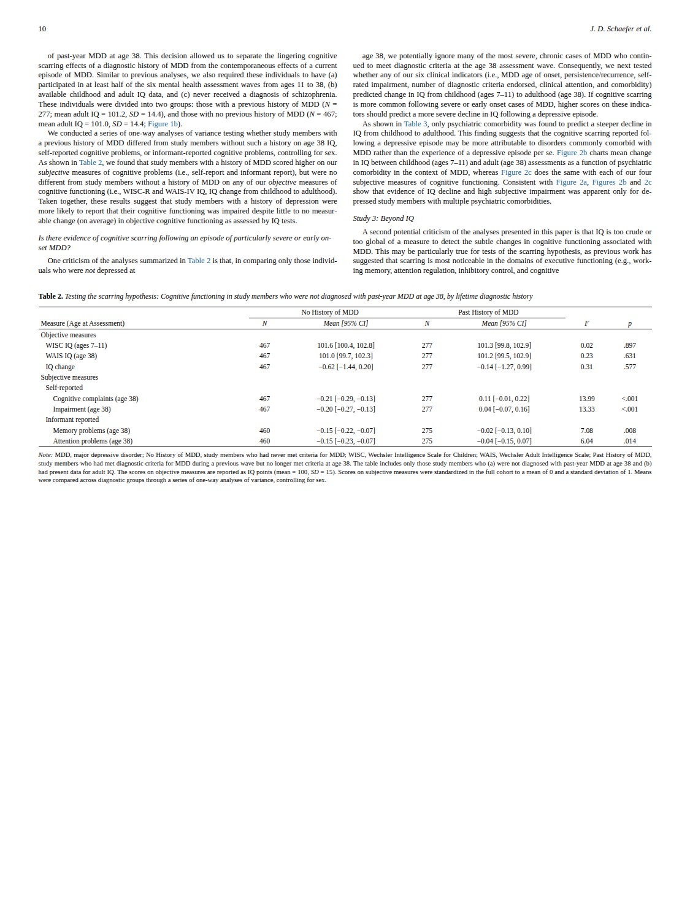10 J. D. Schaefer et al.
of past-year MDD at age 38. This decision allowed us to separate the lingering cognitive scarring effects of a diagnostic history of MDD from the contemporaneous effects of a current episode of MDD. Similar to previous analyses, we also required these individuals to have (a) participated in at least half of the six mental health assessment waves from ages 11 to 38, (b) available childhood and adult IQ data, and (c) never received a diagnosis of schizophrenia. These individuals were divided into two groups: those with a previous history of MDD (N = 277; mean adult IQ = 101.2, SD = 14.4), and those with no previous history of MDD (N = 467; mean adult IQ = 101.0, SD = 14.4; Figure 1b).
We conducted a series of one-way analyses of variance testing whether study members with a previous history of MDD differed from study members without such a history on age 38 IQ, self-reported cognitive problems, or informant-reported cognitive problems, controlling for sex. As shown in Table 2, we found that study members with a history of MDD scored higher on our subjective measures of cognitive problems (i.e., self-report and informant report), but were no different from study members without a history of MDD on any of our objective measures of cognitive functioning (i.e., WISC-R and WAIS-IV IQ, IQ change from childhood to adulthood). Taken together, these results suggest that study members with a history of depression were more likely to report that their cognitive functioning was impaired despite little to no measurable change (on average) in objective cognitive functioning as assessed by IQ tests.
Is there evidence of cognitive scarring following an episode of particularly severe or early onset MDD?
One criticism of the analyses summarized in Table 2 is that, in comparing only those individuals who were not depressed at
age 38, we potentially ignore many of the most severe, chronic cases of MDD who continued to meet diagnostic criteria at the age 38 assessment wave. Consequently, we next tested whether any of our six clinical indicators (i.e., MDD age of onset, persistence/recurrence, self-rated impairment, number of diagnostic criteria endorsed, clinical attention, and comorbidity) predicted change in IQ from childhood (ages 7–11) to adulthood (age 38). If cognitive scarring is more common following severe or early onset cases of MDD, higher scores on these indicators should predict a more severe decline in IQ following a depressive episode.
As shown in Table 3, only psychiatric comorbidity was found to predict a steeper decline in IQ from childhood to adulthood. This finding suggests that the cognitive scarring reported following a depressive episode may be more attributable to disorders commonly comorbid with MDD rather than the experience of a depressive episode per se. Figure 2b charts mean change in IQ between childhood (ages 7–11) and adult (age 38) assessments as a function of psychiatric comorbidity in the context of MDD, whereas Figure 2c does the same with each of our four subjective measures of cognitive functioning. Consistent with Figure 2a, Figures 2b and 2c show that evidence of IQ decline and high subjective impairment was apparent only for depressed study members with multiple psychiatric comorbidities.
Study 3: Beyond IQ
A second potential criticism of the analyses presented in this paper is that IQ is too crude or too global of a measure to detect the subtle changes in cognitive functioning associated with MDD. This may be particularly true for tests of the scarring hypothesis, as previous work has suggested that scarring is most noticeable in the domains of executive functioning (e.g., working memory, attention regulation, inhibitory control, and cognitive
Table 2. Testing the scarring hypothesis: Cognitive functioning in study members who were not diagnosed with past-year MDD at age 38, by lifetime diagnostic history
| | No History of MDD | Past History of MDD | | |
| --- | --- | --- | --- | --- |
| Measure (Age at Assessment) | N | Mean [95% CI] | N | Mean [95% CI] | F | p |
| Objective measures | | | | | | |
| WISC IQ (ages 7–11) | 467 | 101.6 [100.4, 102.8] | 277 | 101.3 [99.8, 102.9] | 0.02 | .897 |
| WAIS IQ (age 38) | 467 | 101.0 [99.7, 102.3] | 277 | 101.2 [99.5, 102.9] | 0.23 | .631 |
| IQ change | 467 | −0.62 [−1.44, 0.20] | 277 | −0.14 [−1.27, 0.99] | 0.31 | .577 |
| Subjective measures | | | | | | |
| Self-reported | | | | | | |
| Cognitive complaints (age 38) | 467 | −0.21 [−0.29, −0.13] | 277 | 0.11 [−0.01, 0.22] | 13.99 | <.001 |
| Impairment (age 38) | 467 | −0.20 [−0.27, −0.13] | 277 | 0.04 [−0.07, 0.16] | 13.33 | <.001 |
| Informant reported | | | | | | |
| Memory problems (age 38) | 460 | −0.15 [−0.22, −0.07] | 275 | −0.02 [−0.13, 0.10] | 7.08 | .008 |
| Attention problems (age 38) | 460 | −0.15 [−0.23, −0.07] | 275 | −0.04 [−0.15, 0.07] | 6.04 | .014 |
Note: MDD, major depressive disorder; No History of MDD, study members who had never met criteria for MDD; WISC, Wechsler Intelligence Scale for Children; WAIS, Wechsler Adult Intelligence Scale; Past History of MDD, study members who had met diagnostic criteria for MDD during a previous wave but no longer met criteria at age 38. The table includes only those study members who (a) were not diagnosed with past-year MDD at age 38 and (b) had present data for adult IQ. The scores on objective measures are reported as IQ points (mean = 100, SD = 15). Scores on subjective measures were standardized in the full cohort to a mean of 0 and a standard deviation of 1. Means were compared across diagnostic groups through a series of one-way analyses of variance, controlling for sex.